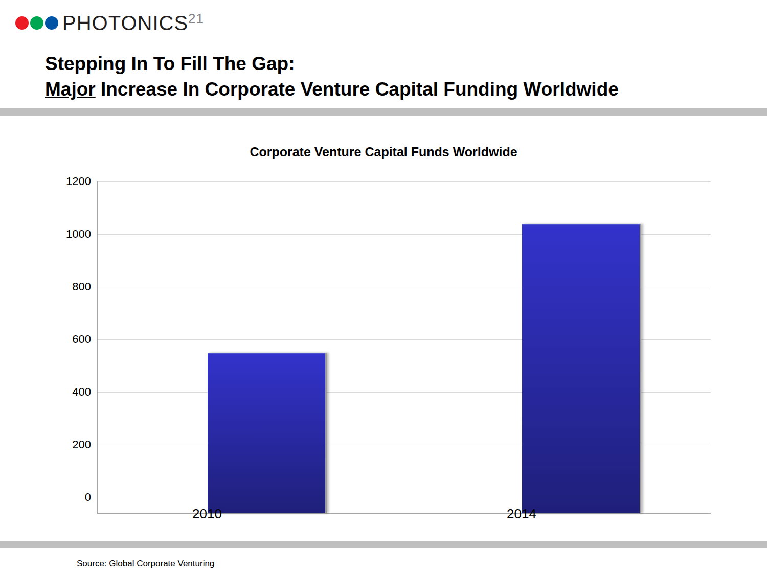PHOTONICS21
Stepping In To Fill The Gap:
Major Increase In Corporate Venture Capital Funding Worldwide
Corporate Venture Capital Funds Worldwide
1200
1000
800
600
400
200
0
2010 = 610 -> 314px
2010
2014
Source: Global Corporate Venturing